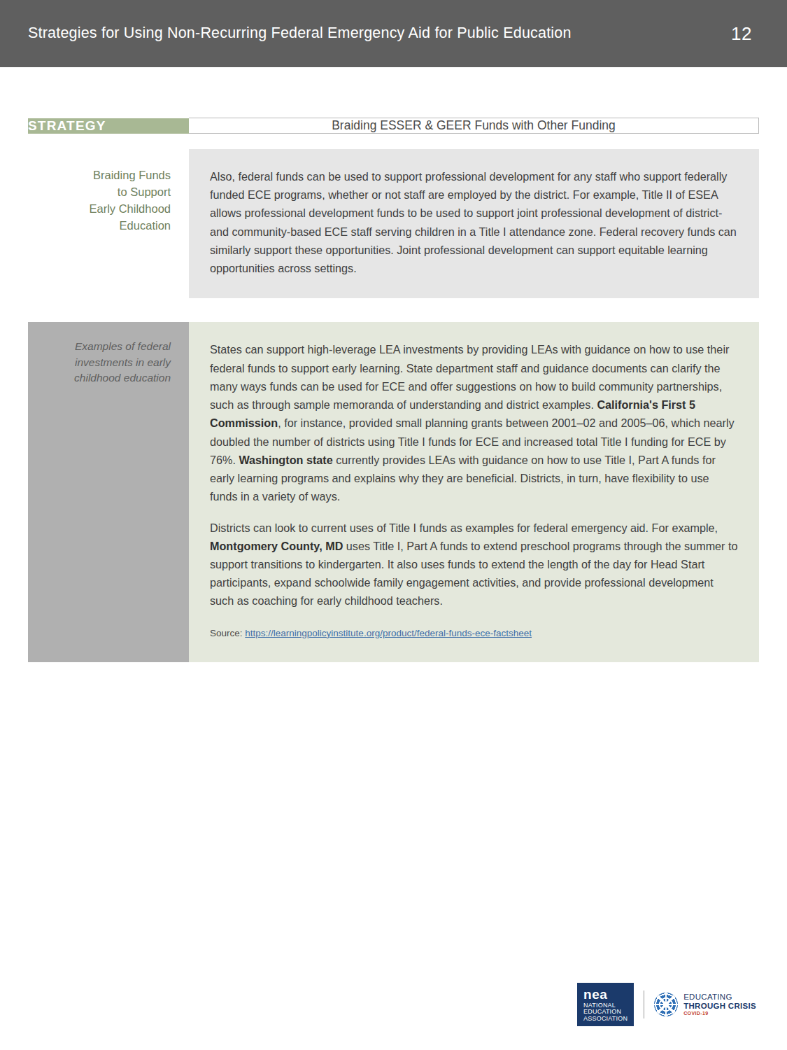Strategies for Using Non-Recurring Federal Emergency Aid for Public Education
12
| STRATEGY | Braiding ESSER & GEER Funds with Other Funding |
| Braiding Funds to Support Early Childhood Education | Also, federal funds can be used to support professional development for any staff who support federally funded ECE programs, whether or not staff are employed by the district. For example, Title II of ESEA allows professional development funds to be used to support joint professional development of district- and community-based ECE staff serving children in a Title I attendance zone. Federal recovery funds can similarly support these opportunities. Joint professional development can support equitable learning opportunities across settings. |
| Examples of federal investments in early childhood education | States can support high-leverage LEA investments by providing LEAs with guidance on how to use their federal funds to support early learning. State department staff and guidance documents can clarify the many ways funds can be used for ECE and offer suggestions on how to build community partnerships, such as through sample memoranda of understanding and district examples. California's First 5 Commission , for instance, provided small planning grants between 2001–02 and 2005–06, which nearly doubled the number of districts using Title I funds for ECE and increased total Title I funding for ECE by 76%. Washington state currently provides LEAs with guidance on how to use Title I, Part A funds for early learning programs and explains why they are beneficial. Districts, in turn, have flexibility to use funds in a variety of ways. Districts can look to current uses of Title I funds as examples for federal emergency aid. For example, Montgomery County, MD uses Title I, Part A funds to extend preschool programs through the summer to support transitions to kindergarten. It also uses funds to extend the length of the day for Head Start participants, expand schoolwide family engagement activities, and provide professional development such as coaching for early childhood teachers. Source: https://learningpolicyinstitute.org/product/federal-funds-ece-factsheet |
nea NATIONAL
EDUCATION
ASSOCIATION
EDUCATING
THROUGH CRISIS
COVID-19